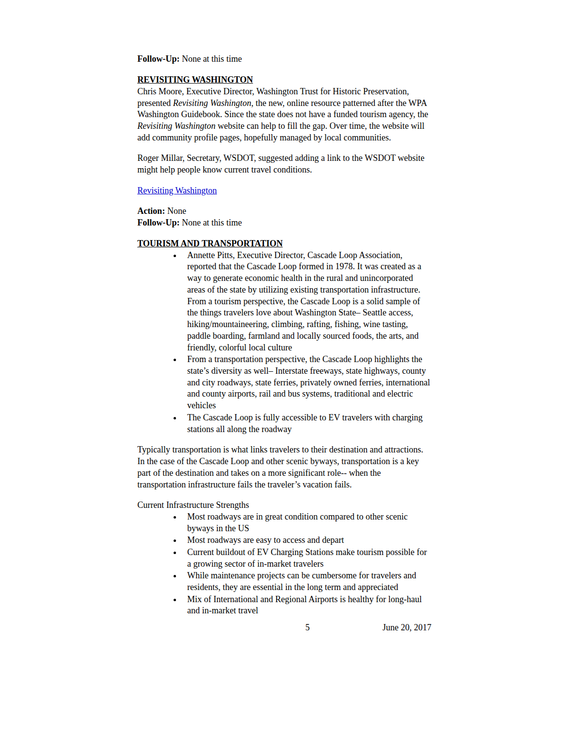Follow-Up: None at this time
REVISITING WASHINGTON
Chris Moore, Executive Director, Washington Trust for Historic Preservation, presented Revisiting Washington, the new, online resource patterned after the WPA Washington Guidebook. Since the state does not have a funded tourism agency, the Revisiting Washington website can help to fill the gap. Over time, the website will add community profile pages, hopefully managed by local communities.
Roger Millar, Secretary, WSDOT, suggested adding a link to the WSDOT website might help people know current travel conditions.
Revisiting Washington
Action: None
Follow-Up: None at this time
TOURISM AND TRANSPORTATION
Annette Pitts, Executive Director, Cascade Loop Association, reported that the Cascade Loop formed in 1978. It was created as a way to generate economic health in the rural and unincorporated areas of the state by utilizing existing transportation infrastructure. From a tourism perspective, the Cascade Loop is a solid sample of the things travelers love about Washington State– Seattle access, hiking/mountaineering, climbing, rafting, fishing, wine tasting, paddle boarding, farmland and locally sourced foods, the arts, and friendly, colorful local culture
From a transportation perspective, the Cascade Loop highlights the state’s diversity as well– Interstate freeways, state highways, county and city roadways, state ferries, privately owned ferries, international and county airports, rail and bus systems, traditional and electric vehicles
The Cascade Loop is fully accessible to EV travelers with charging stations all along the roadway
Typically transportation is what links travelers to their destination and attractions. In the case of the Cascade Loop and other scenic byways, transportation is a key part of the destination and takes on a more significant role-- when the transportation infrastructure fails the traveler’s vacation fails.
Current Infrastructure Strengths
Most roadways are in great condition compared to other scenic byways in the US
Most roadways are easy to access and depart
Current buildout of EV Charging Stations make tourism possible for a growing sector of in-market travelers
While maintenance projects can be cumbersome for travelers and residents, they are essential in the long term and appreciated
Mix of International and Regional Airports is healthy for long-haul and in-market travel
5 June 20, 2017